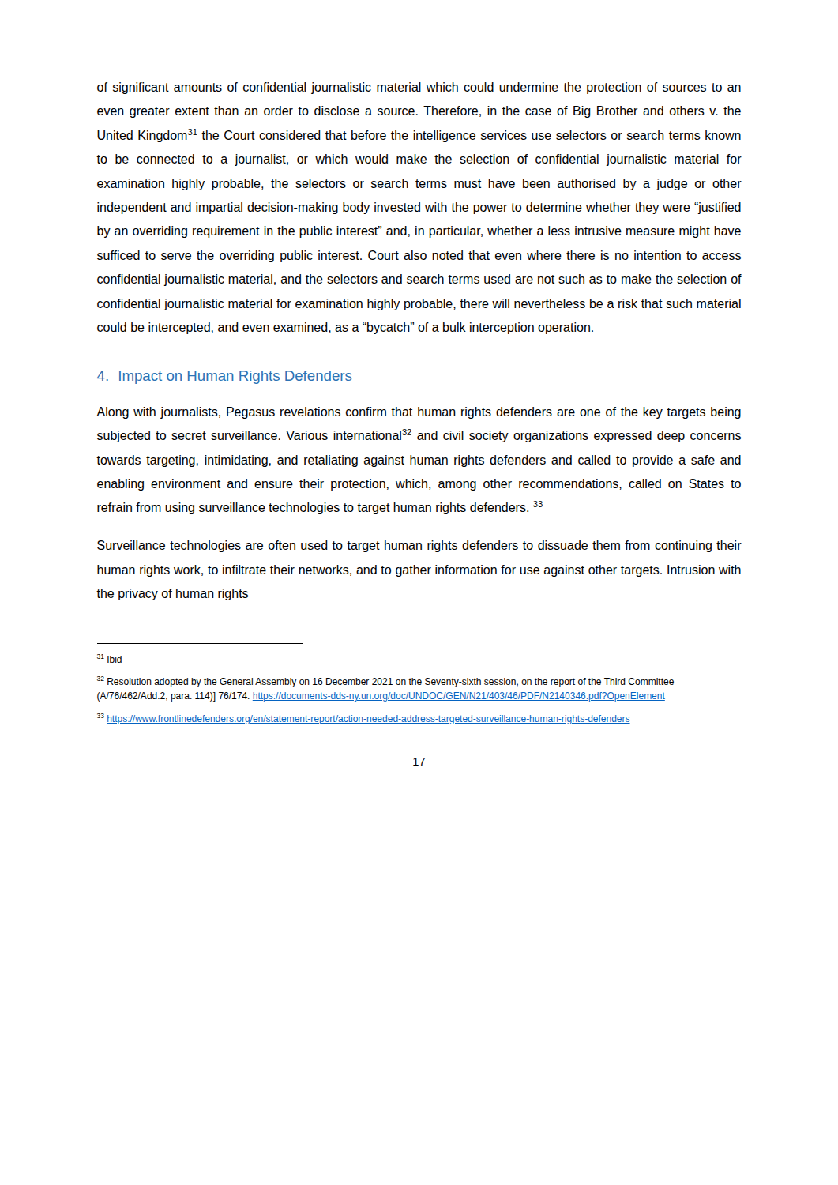of significant amounts of confidential journalistic material which could undermine the protection of sources to an even greater extent than an order to disclose a source. Therefore, in the case of Big Brother and others v. the United Kingdom31 the Court considered that before the intelligence services use selectors or search terms known to be connected to a journalist, or which would make the selection of confidential journalistic material for examination highly probable, the selectors or search terms must have been authorised by a judge or other independent and impartial decision-making body invested with the power to determine whether they were “justified by an overriding requirement in the public interest” and, in particular, whether a less intrusive measure might have sufficed to serve the overriding public interest. Court also noted that even where there is no intention to access confidential journalistic material, and the selectors and search terms used are not such as to make the selection of confidential journalistic material for examination highly probable, there will nevertheless be a risk that such material could be intercepted, and even examined, as a “bycatch” of a bulk interception operation.
4. Impact on Human Rights Defenders
Along with journalists, Pegasus revelations confirm that human rights defenders are one of the key targets being subjected to secret surveillance. Various international32 and civil society organizations expressed deep concerns towards targeting, intimidating, and retaliating against human rights defenders and called to provide a safe and enabling environment and ensure their protection, which, among other recommendations, called on States to refrain from using surveillance technologies to target human rights defenders. 33
Surveillance technologies are often used to target human rights defenders to dissuade them from continuing their human rights work, to infiltrate their networks, and to gather information for use against other targets. Intrusion with the privacy of human rights
31 Ibid
32 Resolution adopted by the General Assembly on 16 December 2021 on the Seventy-sixth session, on the report of the Third Committee (A/76/462/Add.2, para. 114)] 76/174. https://documents-dds-ny.un.org/doc/UNDOC/GEN/N21/403/46/PDF/N2140346.pdf?OpenElement
33 https://www.frontlinedefenders.org/en/statement-report/action-needed-address-targeted-surveillance-human-rights-defenders
17